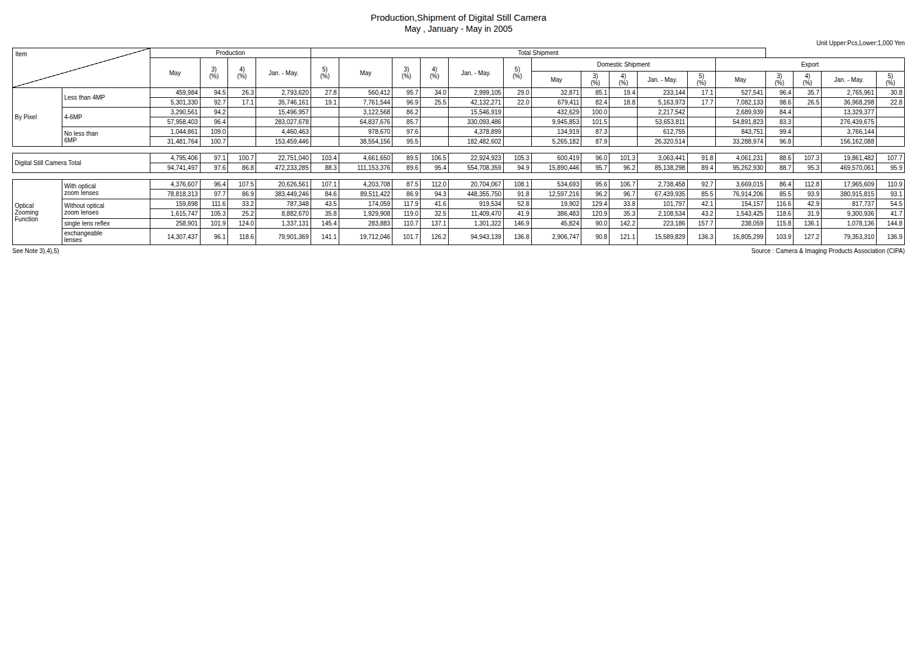Production,Shipment of Digital Still Camera
May , January - May in 2005
Unit Upper:Pcs,Lower:1,000 Yen
| Item | Production | Total Shipment |
| --- | --- | --- |
| May | 3) (%) | 4) (%) | Jan. - May. | 5) (%) | May | 3) (%) | 4) (%) | Jan. - May. | 5) (%) | Domestic Shipment | Export |
| May | 3) (%) | 4) (%) | Jan. - May. | 5) (%) | May | 3) (%) | 4) (%) | Jan. - May. | 5) (%) |
| By Pixel | Less than 4MP | 459,984 | 94.5 | 26.3 | 2,793,620 | 27.8 | 560,412 | 95.7 | 34.0 | 2,999,105 | 29.0 | 32,871 | 85.1 | 19.4 | 233,144 | 17.1 | 527,541 | 96.4 | 35.7 | 2,765,961 | 30.8 |
| 5,301,330 | 92.7 | 17.1 | 35,746,161 | 19.1 | 7,761,544 | 96.9 | 25.5 | 42,132,271 | 22.0 | 679,411 | 82.4 | 18.8 | 5,163,973 | 17.7 | 7,082,133 | 98.6 | 26.5 | 36,968,298 | 22.8 |
| 4-6MP | 3,290,561 | 94.2 | | 15,496,957 | | 3,122,568 | 86.2 | | 15,546,919 | | 432,629 | 100.0 | | 2,217,542 | | 2,689,939 | 84.4 | | 13,329,377 | |
| 57,958,403 | 96.4 | | 283,027,678 | | 64,837,676 | 85.7 | | 330,093,486 | | 9,945,853 | 101.5 | | 53,653,811 | | 54,891,823 | 83.3 | | 276,439,675 | |
| No less than 6MP | 1,044,861 | 109.0 | | 4,460,463 | | 978,670 | 97.6 | | 4,378,899 | | 134,919 | 87.3 | | 612,755 | | 843,751 | 99.4 | | 3,766,144 | |
| 31,481,764 | 100.7 | | 153,459,446 | | 38,554,156 | 95.5 | | 182,482,602 | | 5,265,182 | 87.9 | | 26,320,514 | | 33,288,974 | 96.8 | | 156,162,088 | |
| Digital Still Camera Total | 4,795,406 | 97.1 | 100.7 | 22,751,040 | 103.4 | 4,661,650 | 89.5 | 106.5 | 22,924,923 | 105.3 | 600,419 | 96.0 | 101.3 | 3,063,441 | 91.8 | 4,061,231 | 88.6 | 107.3 | 19,861,482 | 107.7 |
| 94,741,497 | 97.6 | 86.8 | 472,233,285 | 88.3 | 111,153,376 | 89.6 | 95.4 | 554,708,359 | 94.9 | 15,890,446 | 95.7 | 96.2 | 85,138,298 | 89.4 | 95,262,930 | 88.7 | 95.3 | 469,570,061 | 95.9 |
| Optical Zooming Function | With optical zoom lenses | 4,376,607 | 96.4 | 107.5 | 20,626,561 | 107.1 | 4,203,708 | 87.5 | 112.0 | 20,704,067 | 108.1 | 534,693 | 95.6 | 106.7 | 2,738,458 | 92.7 | 3,669,015 | 86.4 | 112.8 | 17,965,609 | 110.9 |
| 78,818,313 | 97.7 | 86.9 | 383,449,246 | 84.6 | 89,511,422 | 86.9 | 94.3 | 448,355,750 | 91.8 | 12,597,216 | 96.2 | 96.7 | 67,439,935 | 85.5 | 76,914,206 | 85.5 | 93.9 | 380,915,815 | 93.1 |
| Without optical zoom lenses | 159,898 | 111.6 | 33.2 | 787,348 | 43.5 | 174,059 | 117.9 | 41.6 | 919,534 | 52.8 | 19,902 | 129.4 | 33.8 | 101,797 | 42.1 | 154,157 | 116.6 | 42.9 | 817,737 | 54.5 |
| 1,615,747 | 105.3 | 25.2 | 8,882,670 | 35.8 | 1,929,908 | 119.0 | 32.5 | 11,409,470 | 41.9 | 386,483 | 120.9 | 35.3 | 2,108,534 | 43.2 | 1,543,425 | 118.6 | 31.9 | 9,300,936 | 41.7 |
| single lens reflex | 258,901 | 101.9 | 124.0 | 1,337,131 | 145.4 | 283,883 | 110.7 | 137.1 | 1,301,322 | 146.9 | 45,824 | 90.0 | 142.2 | 223,186 | 157.7 | 238,059 | 115.8 | 136.1 | 1,078,136 | 144.8 |
| exchangeable lenses | 14,307,437 | 96.1 | 118.6 | 79,901,369 | 141.1 | 19,712,046 | 101.7 | 126.2 | 94,943,139 | 136.8 | 2,906,747 | 90.8 | 121.1 | 15,589,829 | 136.3 | 16,805,299 | 103.9 | 127.2 | 79,353,310 | 136.9 |
See Note 3),4),5) Source : Camera & Imaging Products Association (CIPA)